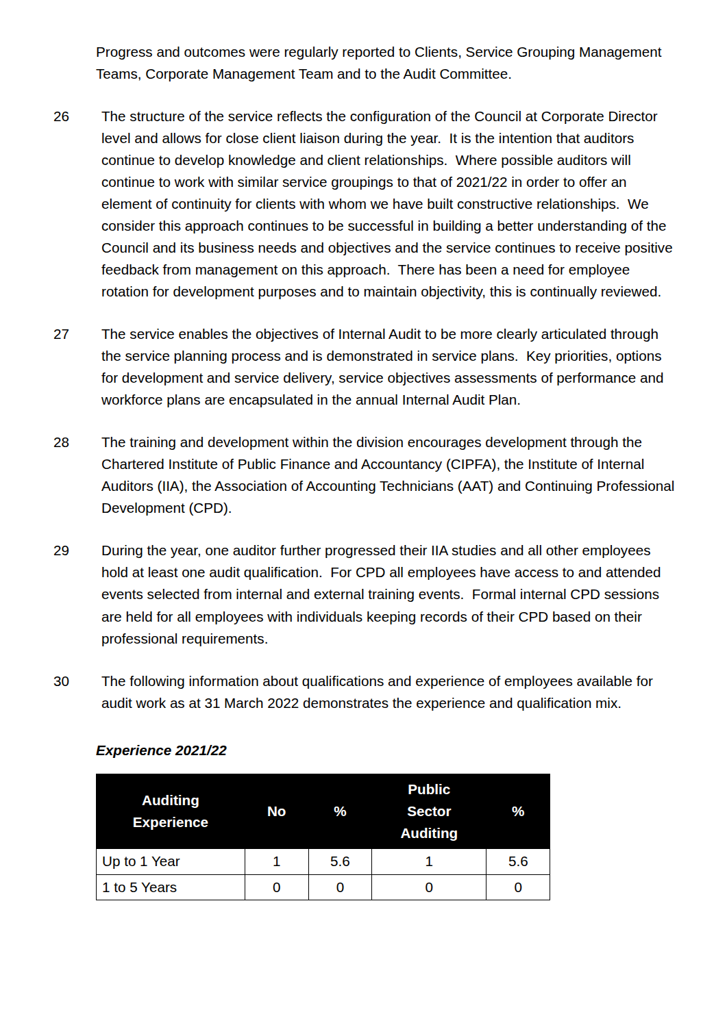Progress and outcomes were regularly reported to Clients, Service Grouping Management Teams, Corporate Management Team and to the Audit Committee.
26
The structure of the service reflects the configuration of the Council at Corporate Director level and allows for close client liaison during the year. It is the intention that auditors continue to develop knowledge and client relationships. Where possible auditors will continue to work with similar service groupings to that of 2021/22 in order to offer an element of continuity for clients with whom we have built constructive relationships. We consider this approach continues to be successful in building a better understanding of the Council and its business needs and objectives and the service continues to receive positive feedback from management on this approach. There has been a need for employee rotation for development purposes and to maintain objectivity, this is continually reviewed.
27
The service enables the objectives of Internal Audit to be more clearly articulated through the service planning process and is demonstrated in service plans. Key priorities, options for development and service delivery, service objectives assessments of performance and workforce plans are encapsulated in the annual Internal Audit Plan.
28
The training and development within the division encourages development through the Chartered Institute of Public Finance and Accountancy (CIPFA), the Institute of Internal Auditors (IIA), the Association of Accounting Technicians (AAT) and Continuing Professional Development (CPD).
29
During the year, one auditor further progressed their IIA studies and all other employees hold at least one audit qualification. For CPD all employees have access to and attended events selected from internal and external training events. Formal internal CPD sessions are held for all employees with individuals keeping records of their CPD based on their professional requirements.
30
The following information about qualifications and experience of employees available for audit work as at 31 March 2022 demonstrates the experience and qualification mix.
Experience 2021/22
| Auditing Experience | No | % | Public Sector Auditing | % |
| --- | --- | --- | --- | --- |
| Up to 1 Year | 1 | 5.6 | 1 | 5.6 |
| 1 to 5 Years | 0 | 0 | 0 | 0 |